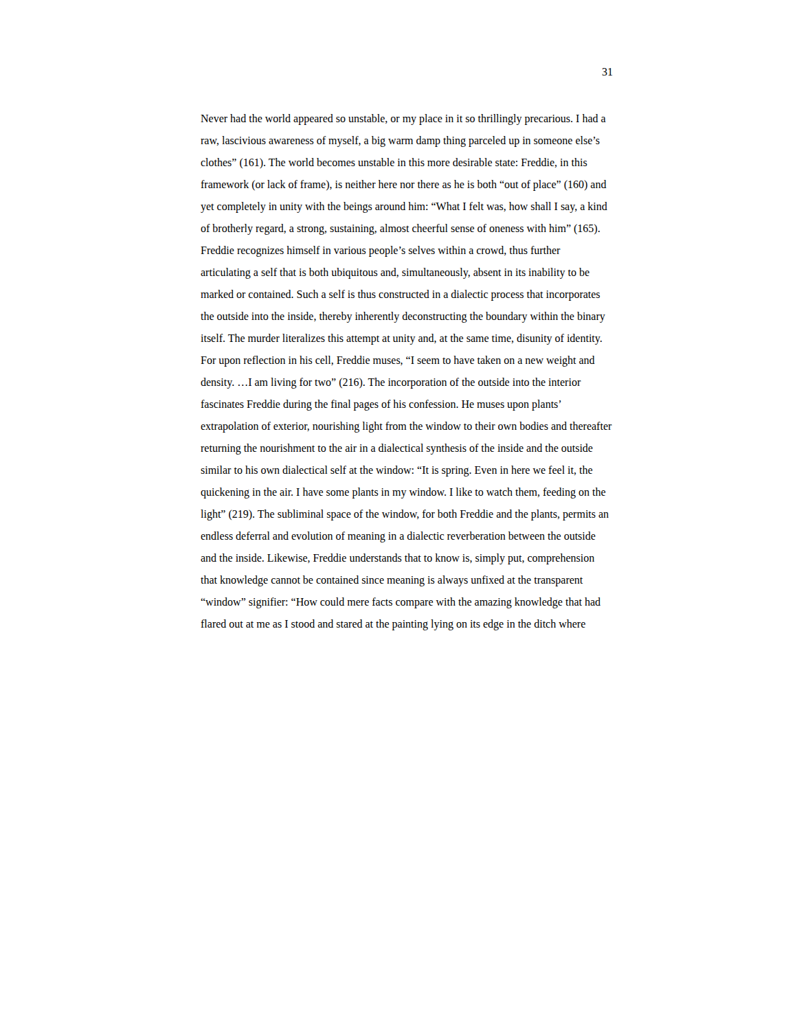31
Never had the world appeared so unstable, or my place in it so thrillingly precarious. I had a raw, lascivious awareness of myself, a big warm damp thing parceled up in someone else’s clothes” (161). The world becomes unstable in this more desirable state: Freddie, in this framework (or lack of frame), is neither here nor there as he is both “out of place” (160) and yet completely in unity with the beings around him: “What I felt was, how shall I say, a kind of brotherly regard, a strong, sustaining, almost cheerful sense of oneness with him” (165). Freddie recognizes himself in various people’s selves within a crowd, thus further articulating a self that is both ubiquitous and, simultaneously, absent in its inability to be marked or contained. Such a self is thus constructed in a dialectic process that incorporates the outside into the inside, thereby inherently deconstructing the boundary within the binary itself. The murder literalizes this attempt at unity and, at the same time, disunity of identity. For upon reflection in his cell, Freddie muses, “I seem to have taken on a new weight and density. …I am living for two” (216). The incorporation of the outside into the interior fascinates Freddie during the final pages of his confession. He muses upon plants’ extrapolation of exterior, nourishing light from the window to their own bodies and thereafter returning the nourishment to the air in a dialectical synthesis of the inside and the outside similar to his own dialectical self at the window: “It is spring. Even in here we feel it, the quickening in the air. I have some plants in my window. I like to watch them, feeding on the light” (219). The subliminal space of the window, for both Freddie and the plants, permits an endless deferral and evolution of meaning in a dialectic reverberation between the outside and the inside. Likewise, Freddie understands that to know is, simply put, comprehension that knowledge cannot be contained since meaning is always unfixed at the transparent “window” signifier: “How could mere facts compare with the amazing knowledge that had flared out at me as I stood and stared at the painting lying on its edge in the ditch where